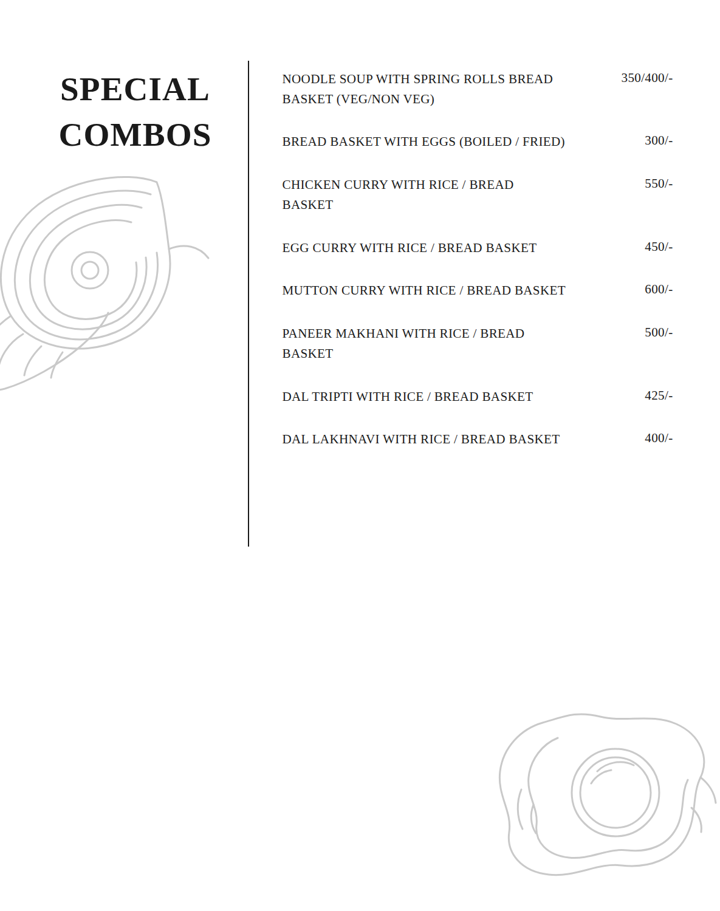Special
Combos
Noodle Soup with Spring Rolls Bread Basket (Veg/Non Veg)
350/400/-
Bread Basket with Eggs (Boiled / Fried)
300/-
Chicken Curry with Rice / Bread Basket
550/-
Egg Curry with Rice / Bread Basket
450/-
Mutton Curry with Rice / Bread Basket
600/-
Paneer Makhani with Rice / Bread Basket
500/-
Dal Tripti with Rice / Bread Basket
425/-
Dal Lakhnavi with Rice / Bread Basket
400/-